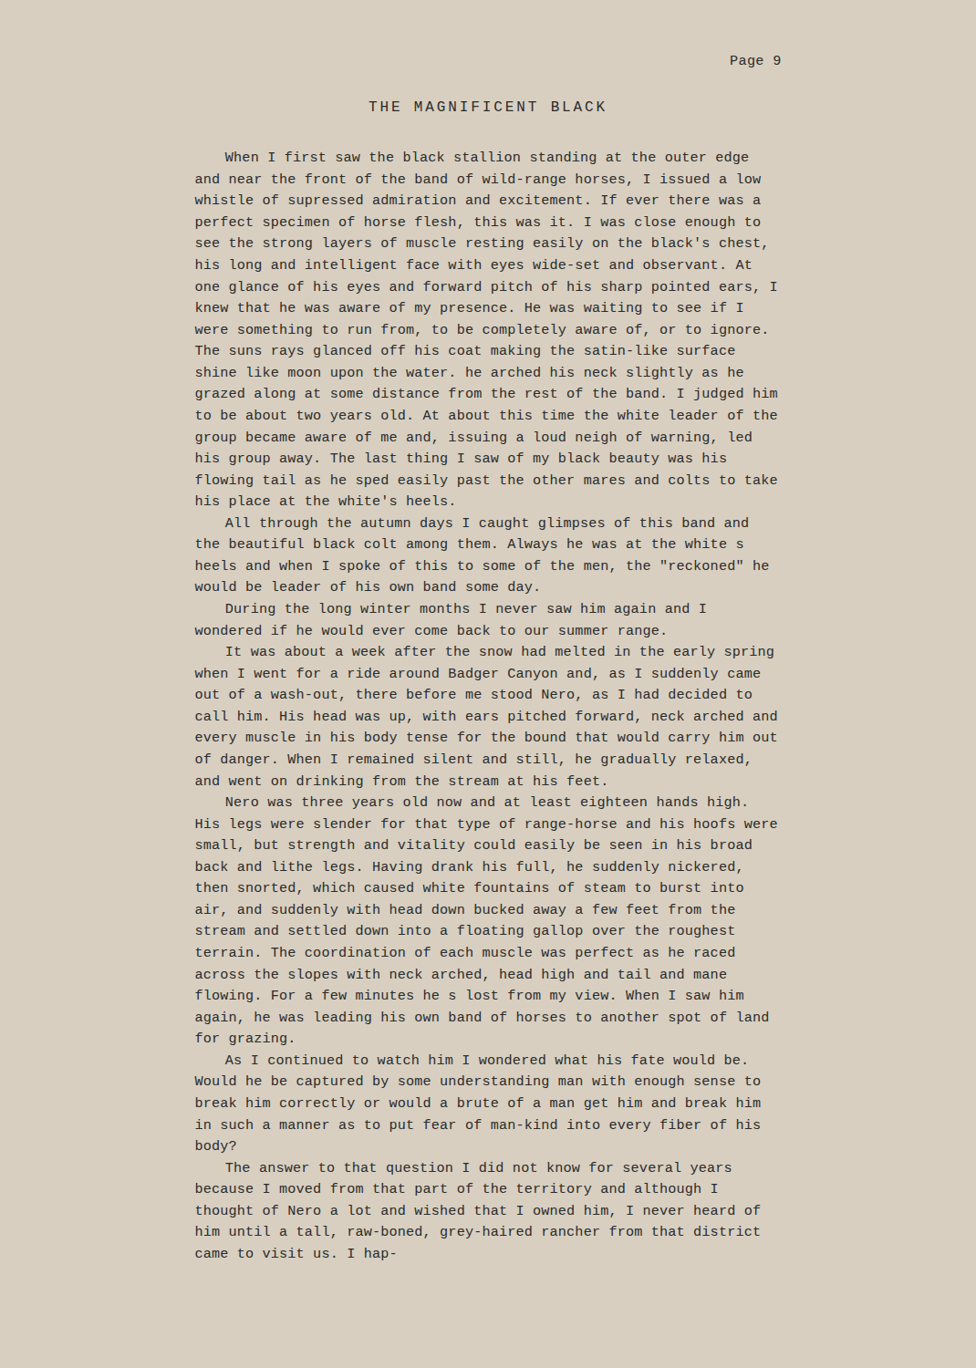Page 9
THE MAGNIFICENT BLACK
When I first saw the black stallion standing at the outer edge and near the front of the band of wild-range horses, I issued a low whistle of supressed admiration and excitement. If ever there was a perfect specimen of horse flesh, this was it. I was close enough to see the strong layers of muscle resting easily on the black's chest, his long and intelligent face with eyes wide-set and observant. At one glance of his eyes and forward pitch of his sharp pointed ears, I knew that he was aware of my presence. He was waiting to see if I were something to run from, to be completely aware of, or to ignore. The suns rays glanced off his coat making the satin-like surface shine like moon upon the water. he arched his neck slightly as he grazed along at some distance from the rest of the band. I judged him to be about two years old. At about this time the white leader of the group became aware of me and, issuing a loud neigh of warning, led his group away. The last thing I saw of my black beauty was his flowing tail as he sped easily past the other mares and colts to take his place at the white's heels.
All through the autumn days I caught glimpses of this band and the beautiful black colt among them. Always he was at the white s heels and when I spoke of this to some of the men, the "reckoned" he would be leader of his own band some day.
During the long winter months I never saw him again and I wondered if he would ever come back to our summer range.
It was about a week after the snow had melted in the early spring when I went for a ride around Badger Canyon and, as I suddenly came out of a wash-out, there before me stood Nero, as I had decided to call him. His head was up, with ears pitched forward, neck arched and every muscle in his body tense for the bound that would carry him out of danger. When I remained silent and still, he gradually relaxed, and went on drinking from the stream at his feet.
Nero was three years old now and at least eighteen hands high. His legs were slender for that type of range-horse and his hoofs were small, but strength and vitality could easily be seen in his broad back and lithe legs. Having drank his full, he suddenly nickered, then snorted, which caused white fountains of steam to burst into air, and suddenly with head down bucked away a few feet from the stream and settled down into a floating gallop over the roughest terrain. The coordination of each muscle was perfect as he raced across the slopes with neck arched, head high and tail and mane flowing. For a few minutes he s lost from my view. When I saw him again, he was leading his own band of horses to another spot of land for grazing.
As I continued to watch him I wondered what his fate would be. Would he be captured by some understanding man with enough sense to break him correctly or would a brute of a man get him and break him in such a manner as to put fear of man-kind into every fiber of his body?
The answer to that question I did not know for several years because I moved from that part of the territory and although I thought of Nero a lot and wished that I owned him, I never heard of him until a tall, raw-boned, grey-haired rancher from that district came to visit us. I hap-